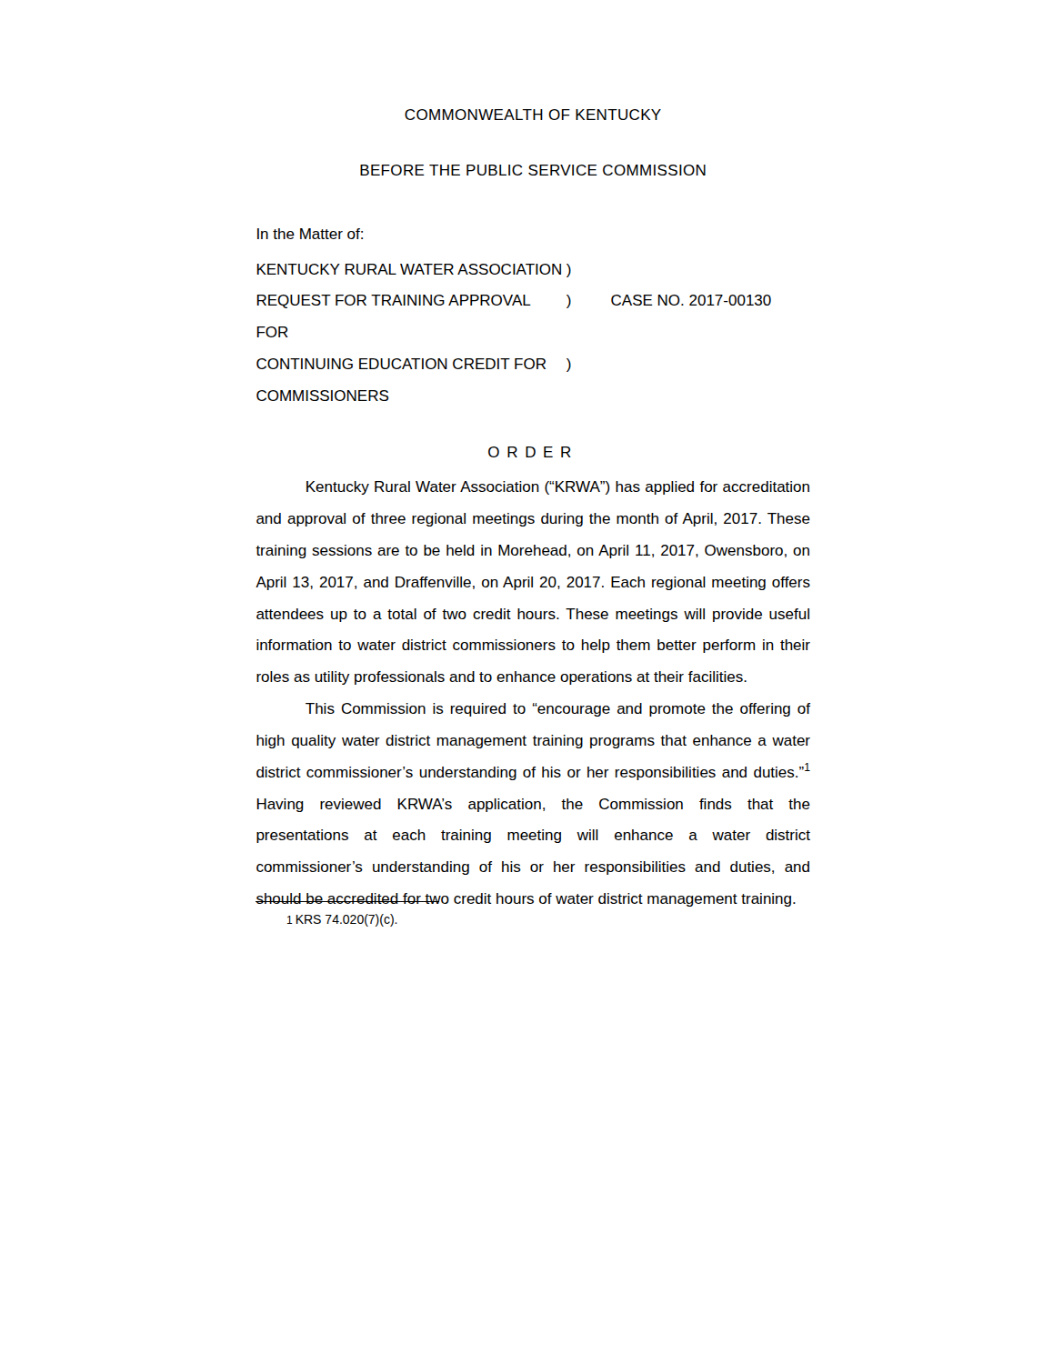COMMONWEALTH OF KENTUCKY
BEFORE THE PUBLIC SERVICE COMMISSION
In the Matter of:
| KENTUCKY RURAL WATER ASSOCIATION | ) | |
| REQUEST FOR TRAINING APPROVAL FOR | ) | CASE NO. 2017-00130 |
| CONTINUING EDUCATION CREDIT FOR | ) | |
| COMMISSIONERS | | |
ORDER
Kentucky Rural Water Association (“KRWA”) has applied for accreditation and approval of three regional meetings during the month of April, 2017. These training sessions are to be held in Morehead, on April 11, 2017, Owensboro, on April 13, 2017, and Draffenville, on April 20, 2017. Each regional meeting offers attendees up to a total of two credit hours. These meetings will provide useful information to water district commissioners to help them better perform in their roles as utility professionals and to enhance operations at their facilities.
This Commission is required to “encourage and promote the offering of high quality water district management training programs that enhance a water district commissioner’s understanding of his or her responsibilities and duties.”1 Having reviewed KRWA’s application, the Commission finds that the presentations at each training meeting will enhance a water district commissioner’s understanding of his or her responsibilities and duties, and should be accredited for two credit hours of water district management training.
1 KRS 74.020(7)(c).